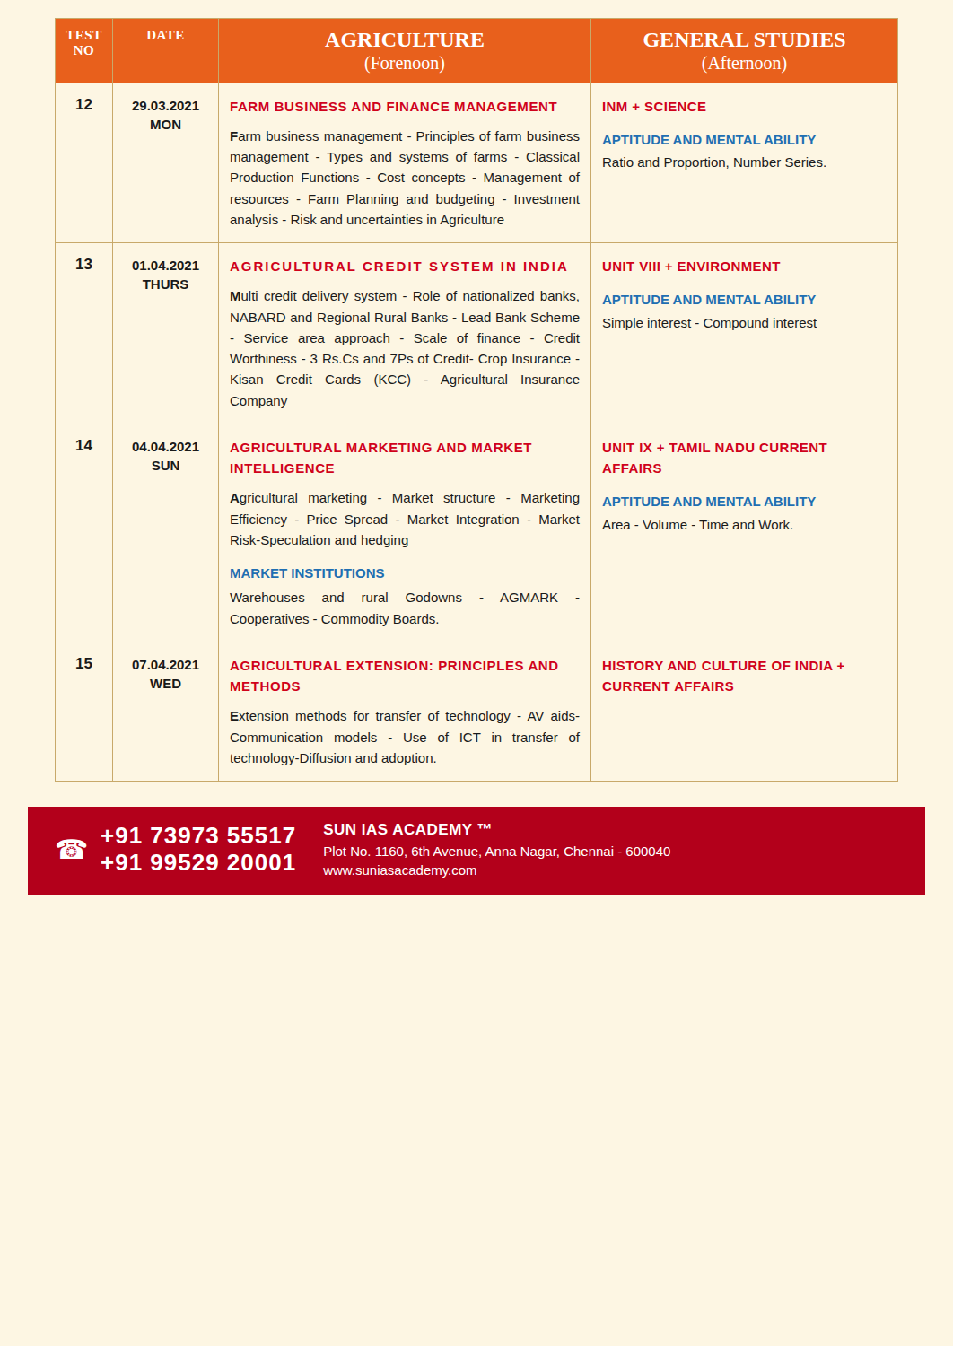| TEST NO | DATE | AGRICULTURE (Forenoon) | GENERAL STUDIES (Afternoon) |
| --- | --- | --- | --- |
| 12 | 29.03.2021 MON | FARM BUSINESS AND FINANCE MANAGEMENT F arm business management - Principles of farm business management - Types and systems of farms - Classical Production Functions - Cost concepts - Management of resources - Farm Planning and budgeting - Investment analysis - Risk and uncertainties in Agriculture | INM + SCIENCE APTITUDE AND MENTAL ABILITY Ratio and Proportion, Number Series. |
| 13 | 01.04.2021 THURS | AGRICULTURAL CREDIT SYSTEM IN INDIA M ulti credit delivery system - Role of nationalized banks, NABARD and Regional Rural Banks - Lead Bank Scheme - Service area approach - Scale of finance - Credit Worthiness - 3 Rs.Cs and 7Ps of Credit- Crop Insurance - Kisan Credit Cards (KCC) - Agricultural Insurance Company | UNIT VIII + ENVIRONMENT APTITUDE AND MENTAL ABILITY Simple interest - Compound interest |
| 14 | 04.04.2021 SUN | AGRICULTURAL MARKETING AND MARKET INTELLIGENCE A gricultural marketing - Market structure - Marketing Efficiency - Price Spread - Market Integration - Market Risk-Speculation and hedging MARKET INSTITUTIONS Warehouses and rural Godowns - AGMARK - Cooperatives - Commodity Boards. | UNIT IX + TAMIL NADU CURRENT AFFAIRS APTITUDE AND MENTAL ABILITY Area - Volume - Time and Work. |
| 15 | 07.04.2021 WED | AGRICULTURAL EXTENSION: PRINCIPLES AND METHODS E xtension methods for transfer of technology - AV aids-Communication models - Use of ICT in transfer of technology-Diffusion and adoption. | HISTORY AND CULTURE OF INDIA + CURRENT AFFAIRS |
☎
+91 73973 55517
+91 99529 20001
SUN IAS ACADEMY ™
Plot No. 1160, 6th Avenue, Anna Nagar, Chennai - 600040
www.suniasacademy.com